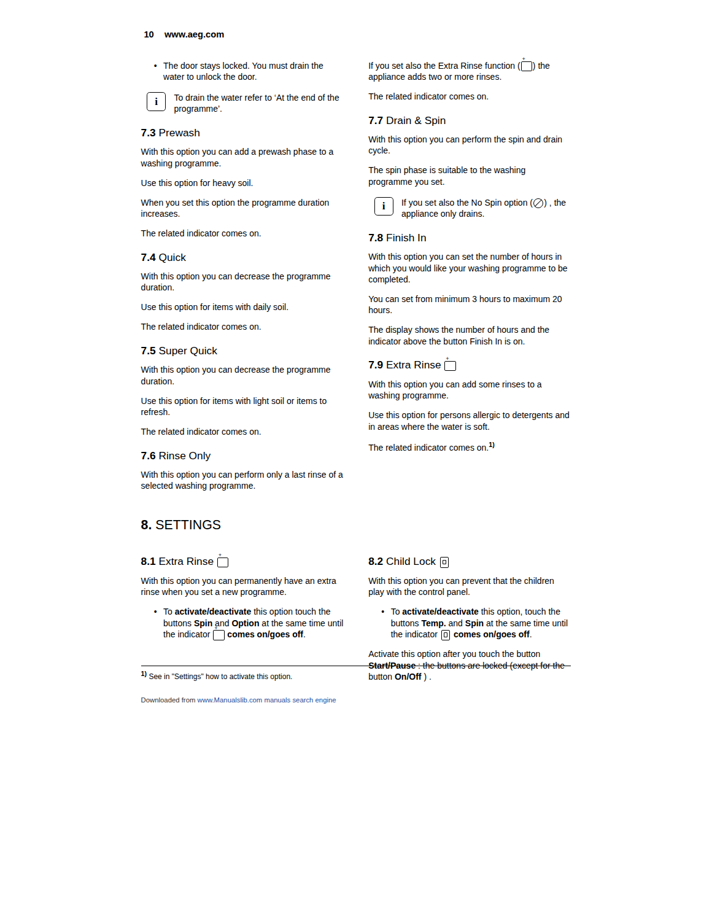10 www.aeg.com
The door stays locked. You must drain the water to unlock the door.
i
To drain the water refer to ‘At the end of the programme’.
7.3 Prewash
With this option you can add a prewash phase to a washing programme.
Use this option for heavy soil.
When you set this option the programme duration increases.
The related indicator comes on.
7.4 Quick
With this option you can decrease the programme duration.
Use this option for items with daily soil.
The related indicator comes on.
7.5 Super Quick
With this option you can decrease the programme duration.
Use this option for items with light soil or items to refresh.
The related indicator comes on.
7.6 Rinse Only
With this option you can perform only a last rinse of a selected washing programme.
If you set also the Extra Rinse function ( ) the appliance adds two or more rinses.
The related indicator comes on.
7.7 Drain & Spin
With this option you can perform the spin and drain cycle.
The spin phase is suitable to the washing programme you set.
i
If you set also the No Spin option ( ) , the appliance only drains.
7.8 Finish In
With this option you can set the number of hours in which you would like your washing programme to be completed.
You can set from minimum 3 hours to maximum 20 hours.
The display shows the number of hours and the indicator above the button Finish In is on.
7.9 Extra Rinse
With this option you can add some rinses to a washing programme.
Use this option for persons allergic to detergents and in areas where the water is soft.
The related indicator comes on.1)
8. SETTINGS
8.1 Extra Rinse
With this option you can permanently have an extra rinse when you set a new programme.
To activate/deactivate this option touch the buttons Spin and Option at the same time until the indicator comes on/goes off.
8.2 Child Lock
With this option you can prevent that the children play with the control panel.
To activate/deactivate this option, touch the buttons Temp. and Spin at the same time until the indicator comes on/goes off.
Activate this option after you touch the button Start/Pause : the buttons are locked (except for the button On/Off ) .
1) See in "Settings" how to activate this option.
Downloaded from www.Manualslib.com manuals search engine